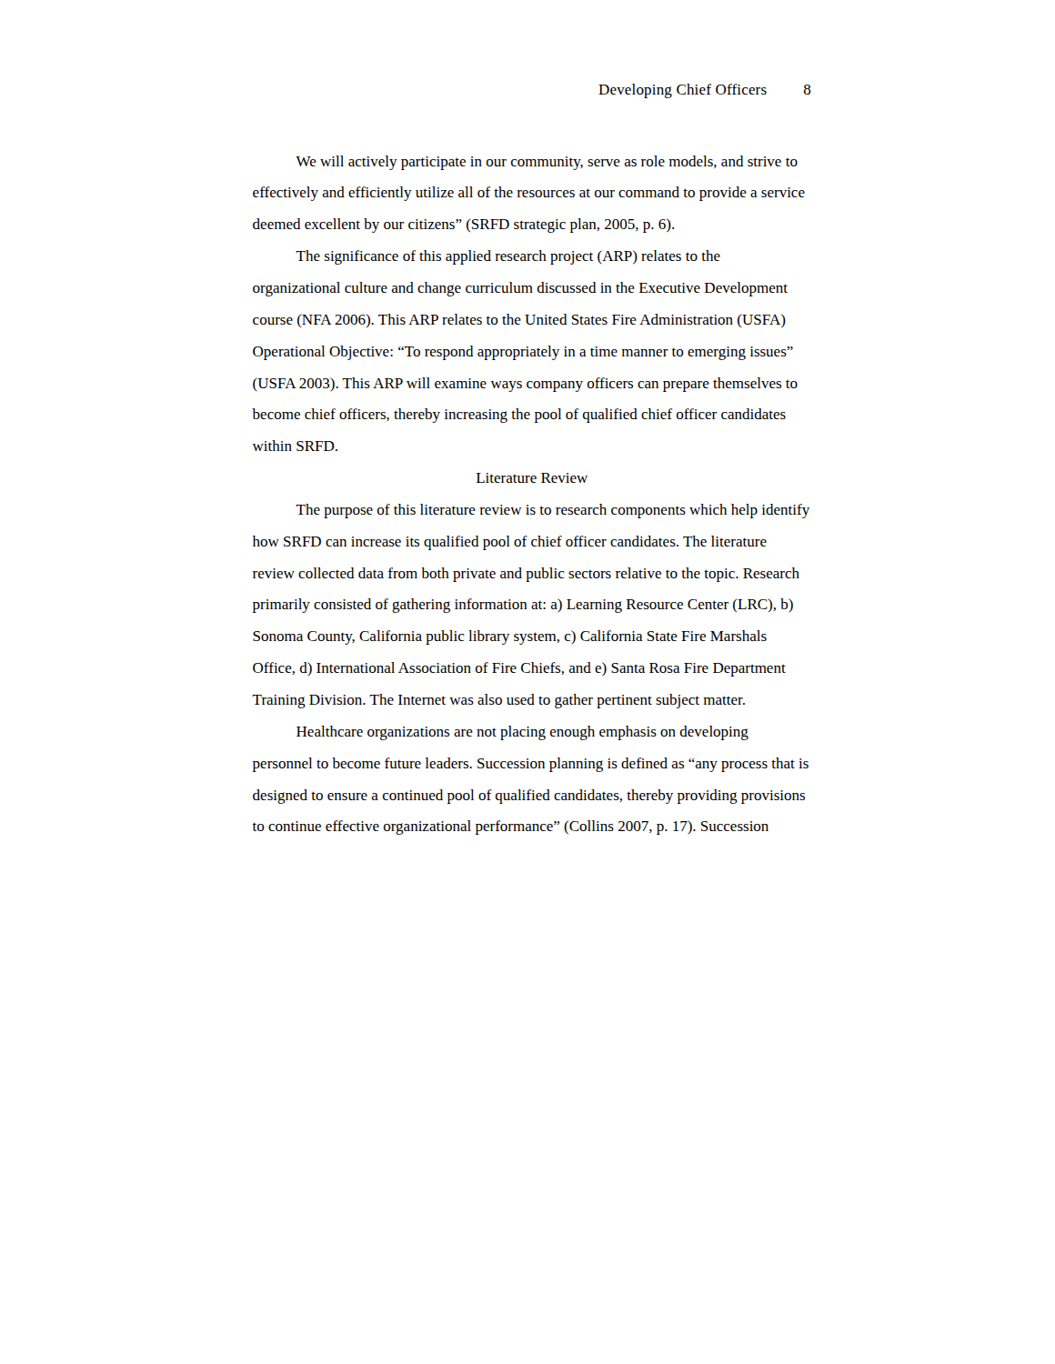Developing Chief Officers 8
We will actively participate in our community, serve as role models, and strive to effectively and efficiently utilize all of the resources at our command to provide a service deemed excellent by our citizens” (SRFD strategic plan, 2005, p. 6).
The significance of this applied research project (ARP) relates to the organizational culture and change curriculum discussed in the Executive Development course (NFA 2006). This ARP relates to the United States Fire Administration (USFA) Operational Objective: “To respond appropriately in a time manner to emerging issues” (USFA 2003). This ARP will examine ways company officers can prepare themselves to become chief officers, thereby increasing the pool of qualified chief officer candidates within SRFD.
Literature Review
The purpose of this literature review is to research components which help identify how SRFD can increase its qualified pool of chief officer candidates. The literature review collected data from both private and public sectors relative to the topic. Research primarily consisted of gathering information at: a) Learning Resource Center (LRC), b) Sonoma County, California public library system, c) California State Fire Marshals Office, d) International Association of Fire Chiefs, and e) Santa Rosa Fire Department Training Division. The Internet was also used to gather pertinent subject matter.
Healthcare organizations are not placing enough emphasis on developing personnel to become future leaders. Succession planning is defined as “any process that is designed to ensure a continued pool of qualified candidates, thereby providing provisions to continue effective organizational performance” (Collins 2007, p. 17). Succession